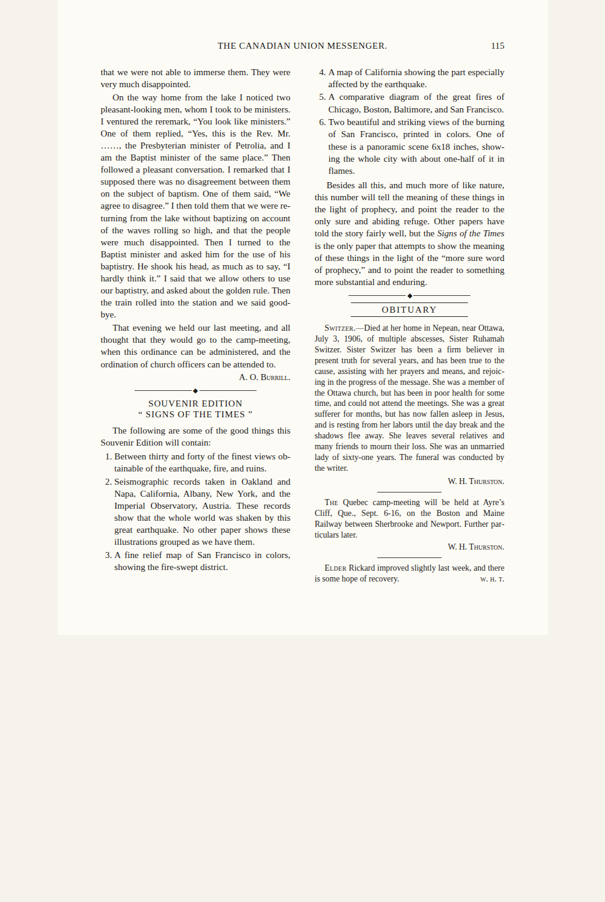THE CANADIAN UNION MESSENGER. 115
that we were not able to immerse them. They were very much disappointed.
On the way home from the lake I noticed two pleasant-looking men, whom I took to be ministers. I ventured the reremark, “You look like ministers.” One of them replied, “Yes, this is the Rev. Mr. ……, the Presbyterian minister of Petrolia, and I am the Baptist minister of the same place.” Then followed a pleasant conversation. I remarked that I supposed there was no disagreement between them on the subject of baptism. One of them said, “We agree to disagree.” I then told them that we were returning from the lake without baptizing on account of the waves rolling so high, and that the people were much disappointed. Then I turned to the Baptist minister and asked him for the use of his baptistry. He shook his head, as much as to say, “I hardly think it.” I said that we allow others to use our baptistry, and asked about the golden rule. Then the train rolled into the station and we said good-bye.
That evening we held our last meeting, and all thought that they would go to the camp-meeting, when this ordinance can be administered, and the ordination of church officers can be attended to.
A. O. Burrill.
◆
Souvenir Edition
“ Signs of the Times ”
The following are some of the good things this Souvenir Edition will contain:
Between thirty and forty of the finest views obtainable of the earthquake, fire, and ruins.
Seismographic records taken in Oakland and Napa, California, Albany, New York, and the Imperial Observatory, Austria. These records show that the whole world was shaken by this great earthquake. No other paper shows these illustrations grouped as we have them.
A fine relief map of San Francisco in colors, showing the fire-swept district.
A map of California showing the part especially affected by the earthquake.
A comparative diagram of the great fires of Chicago, Boston, Baltimore, and San Francisco.
Two beautiful and striking views of the burning of San Francisco, printed in colors. One of these is a panoramic scene 6x18 inches, showing the whole city with about one-half of it in flames.
Besides all this, and much more of like nature, this number will tell the meaning of these things in the light of prophecy, and point the reader to the only sure and abiding refuge. Other papers have told the story fairly well, but the Signs of the Times is the only paper that attempts to show the meaning of these things in the light of the “more sure word of prophecy,” and to point the reader to something more substantial and enduring.
◆
Obituary
Switzer.—Died at her home in Nepean, near Ottawa, July 3, 1906, of multiple abscesses, Sister Ruhamah Switzer. Sister Switzer has been a firm believer in present truth for several years, and has been true to the cause, assisting with her prayers and means, and rejoicing in the progress of the message. She was a member of the Ottawa church, but has been in poor health for some time, and could not attend the meetings. She was a great sufferer for months, but has now fallen asleep in Jesus, and is resting from her labors until the day break and the shadows flee away. She leaves several relatives and many friends to mourn their loss. She was an unmarried lady of sixty-one years. The funeral was conducted by the writer.
W. H. Thurston.
The Quebec camp-meeting will be held at Ayre’s Cliff, Que., Sept. 6-16, on the Boston and Maine Railway between Sherbrooke and Newport. Further particulars later.
W. H. Thurston.
Elder Rickard improved slightly last week, and there is some hope of recovery. w. h. t.